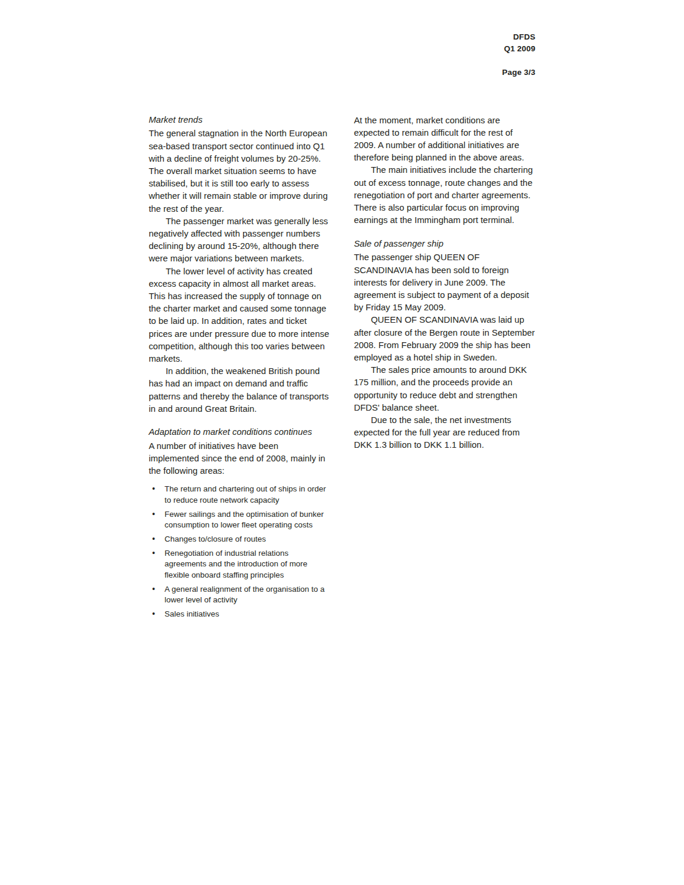DFDS
Q1 2009
Page 3/3
Market trends
The general stagnation in the North European sea-based transport sector continued into Q1 with a decline of freight volumes by 20-25%. The overall market situation seems to have stabilised, but it is still too early to assess whether it will remain stable or improve during the rest of the year.
The passenger market was generally less negatively affected with passenger numbers declining by around 15-20%, although there were major variations between markets.
The lower level of activity has created excess capacity in almost all market areas. This has increased the supply of tonnage on the charter market and caused some tonnage to be laid up. In addition, rates and ticket prices are under pressure due to more intense competition, although this too varies between markets.
In addition, the weakened British pound has had an impact on demand and traffic patterns and thereby the balance of transports in and around Great Britain.
Adaptation to market conditions continues
A number of initiatives have been implemented since the end of 2008, mainly in the following areas:
The return and chartering out of ships in order to reduce route network capacity
Fewer sailings and the optimisation of bunker consumption to lower fleet operating costs
Changes to/closure of routes
Renegotiation of industrial relations agreements and the introduction of more flexible onboard staffing principles
A general realignment of the organisation to a lower level of activity
Sales initiatives
At the moment, market conditions are expected to remain difficult for the rest of 2009. A number of additional initiatives are therefore being planned in the above areas.
The main initiatives include the chartering out of excess tonnage, route changes and the renegotiation of port and charter agreements. There is also particular focus on improving earnings at the Immingham port terminal.
Sale of passenger ship
The passenger ship QUEEN OF SCANDINAVIA has been sold to foreign interests for delivery in June 2009. The agreement is subject to payment of a deposit by Friday 15 May 2009.
QUEEN OF SCANDINAVIA was laid up after closure of the Bergen route in September 2008. From February 2009 the ship has been employed as a hotel ship in Sweden.
The sales price amounts to around DKK 175 million, and the proceeds provide an opportunity to reduce debt and strengthen DFDS' balance sheet.
Due to the sale, the net investments expected for the full year are reduced from DKK 1.3 billion to DKK 1.1 billion.